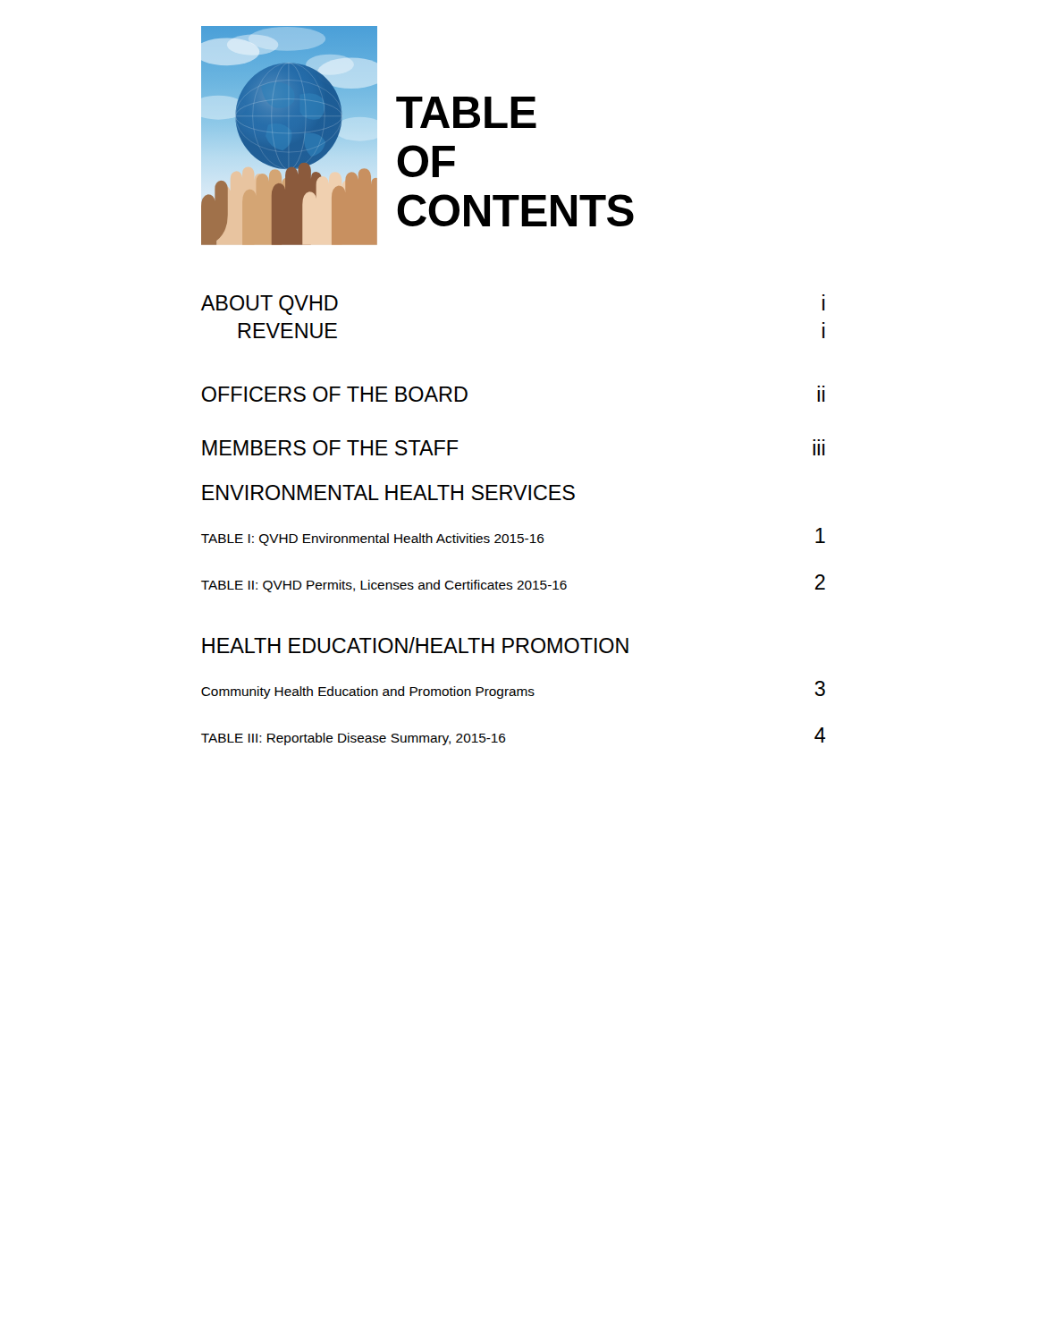TABLE
OF
CONTENTS
ABOUT QVHD i
REVENUE i
OFFICERS OF THE BOARD ii
MEMBERS OF THE STAFF iii
ENVIRONMENTAL HEALTH SERVICES
TABLE I: QVHD Environmental Health Activities 2015-16 1
TABLE II: QVHD Permits, Licenses and Certificates 2015-16 2
HEALTH EDUCATION/HEALTH PROMOTION
Community Health Education and Promotion Programs 3
TABLE III: Reportable Disease Summary, 2015-16 4